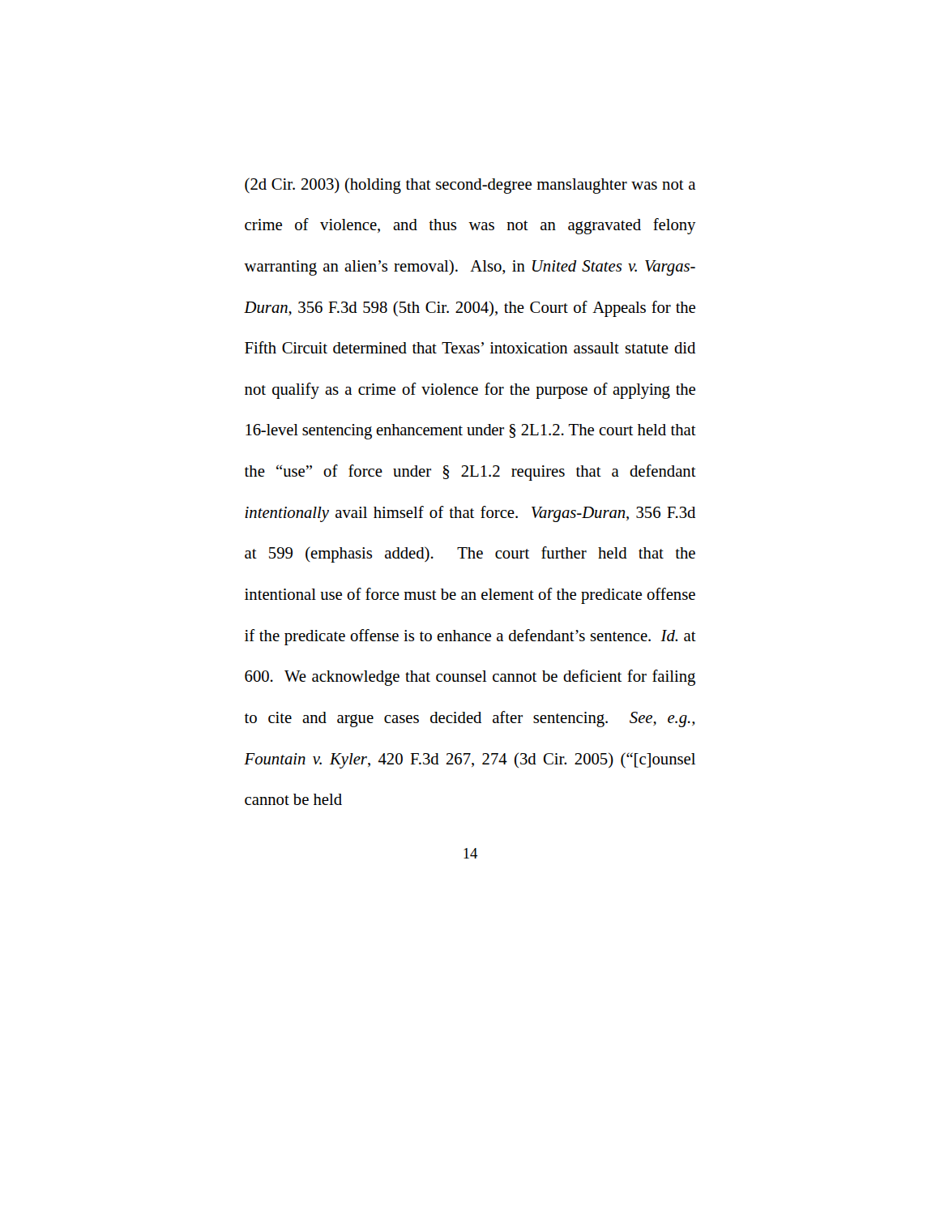(2d Cir. 2003) (holding that second-degree manslaughter was not a crime of violence, and thus was not an aggravated felony warranting an alien’s removal). Also, in United States v. Vargas-Duran, 356 F.3d 598 (5th Cir. 2004), the Court of Appeals for the Fifth Circuit determined that Texas’ intoxication assault statute did not qualify as a crime of violence for the purpose of applying the 16-level sentencing enhancement under § 2L1.2. The court held that the “use” of force under § 2L1.2 requires that a defendant intentionally avail himself of that force. Vargas-Duran, 356 F.3d at 599 (emphasis added). The court further held that the intentional use of force must be an element of the predicate offense if the predicate offense is to enhance a defendant’s sentence. Id. at 600. We acknowledge that counsel cannot be deficient for failing to cite and argue cases decided after sentencing. See, e.g., Fountain v. Kyler, 420 F.3d 267, 274 (3d Cir. 2005) (“[c]ounsel cannot be held
14